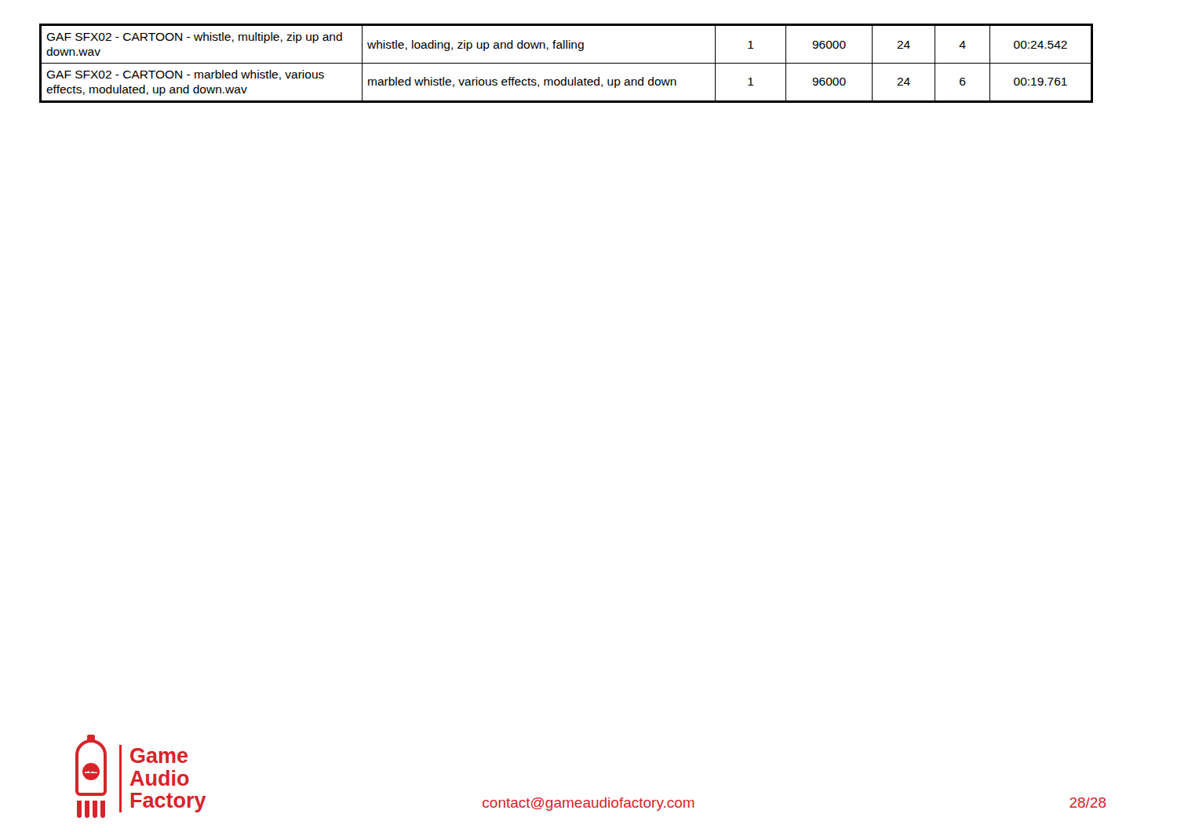| GAF SFX02 - CARTOON - whistle, multiple, zip up and down.wav | whistle, loading, zip up and down, falling | 1 | 96000 | 24 | 4 | 00:24.542 |
| GAF SFX02 - CARTOON - marbled whistle, various effects, modulated, up and down.wav | marbled whistle, various effects, modulated, up and down | 1 | 96000 | 24 | 6 | 00:19.761 |
Game
Audio
Factory
contact@gameaudiofactory.com
28/28